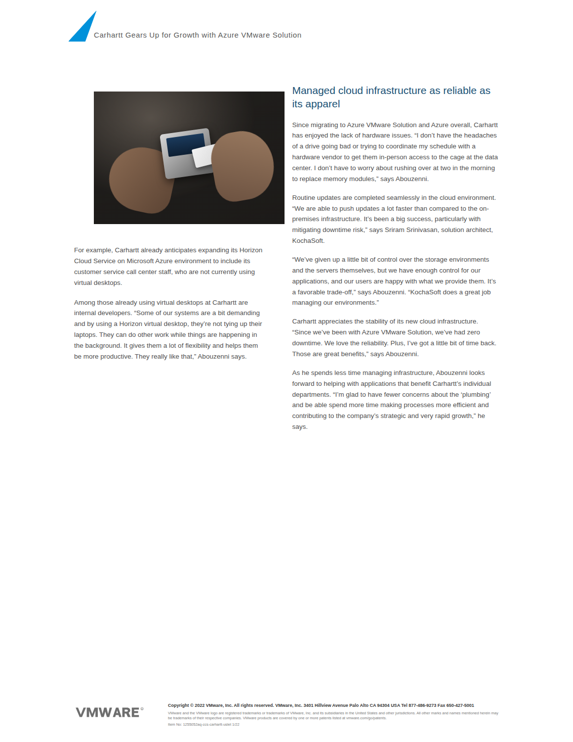Carhartt Gears Up for Growth with Azure VMware Solution
For example, Carhartt already anticipates expanding its Horizon Cloud Service on Microsoft Azure environment to include its customer service call center staff, who are not currently using virtual desktops.
Among those already using virtual desktops at Carhartt are internal developers. “Some of our systems are a bit demanding and by using a Horizon virtual desktop, they’re not tying up their laptops. They can do other work while things are happening in the background. It gives them a lot of flexibility and helps them be more productive. They really like that,” Abouzenni says.
Managed cloud infrastructure as reliable as its apparel
Since migrating to Azure VMware Solution and Azure overall, Carhartt has enjoyed the lack of hardware issues. “I don’t have the headaches of a drive going bad or trying to coordinate my schedule with a hardware vendor to get them in-person access to the cage at the data center. I don’t have to worry about rushing over at two in the morning to replace memory modules,” says Abouzenni.
Routine updates are completed seamlessly in the cloud environment. “We are able to push updates a lot faster than compared to the on-premises infrastructure. It’s been a big success, particularly with mitigating downtime risk,” says Sriram Srinivasan, solution architect, KochaSoft.
“We’ve given up a little bit of control over the storage environments and the servers themselves, but we have enough control for our applications, and our users are happy with what we provide them. It’s a favorable trade-off,” says Abouzenni. “KochaSoft does a great job managing our environments.”
Carhartt appreciates the stability of its new cloud infrastructure. “Since we’ve been with Azure VMware Solution, we’ve had zero downtime. We love the reliability. Plus, I’ve got a little bit of time back. Those are great benefits,” says Abouzenni.
As he spends less time managing infrastructure, Abouzenni looks forward to helping with applications that benefit Carhartt’s individual departments. “I’m glad to have fewer concerns about the ‘plumbing’ and be able spend more time making processes more efficient and contributing to the company’s strategic and very rapid growth,” he says.
R
Copyright © 2022 VMware, Inc. All rights reserved. VMware, Inc. 3401 Hillview Avenue Palo Alto CA 94304 USA Tel 877-486-9273 Fax 650-427-5001
VMware and the VMware logo are registered trademarks or trademarks of VMware, Inc. and its subsidiaries in the United States and other jurisdictions. All other marks and names mentioned herein may be trademarks of their respective companies. VMware products are covered by one or more patents listed at vmware.com/go/patents.
Item No: 1255052aq-ccs-carhartt-uslet 1/22